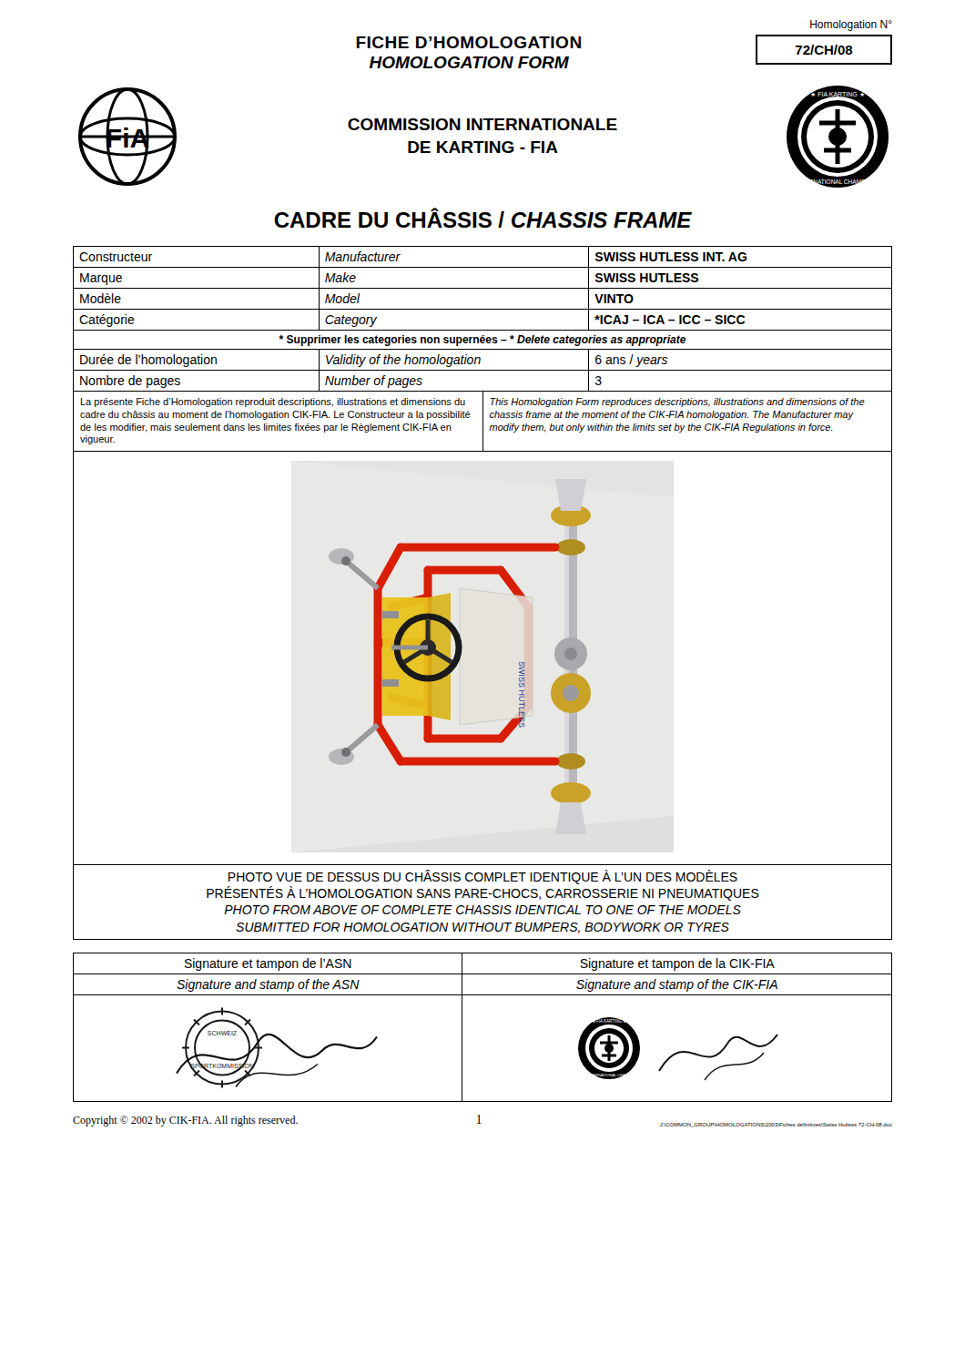Homologation N°
FICHE D’HOMOLOGATION
HOMOLOGATION FORM
72/CH/08
FiA
COMMISSION INTERNATIONALE
DE KARTING - FIA
★ FIA KARTING ★ INTERNATIONAL CHAMPIONS
CADRE DU CHÂSSIS / CHASSIS FRAME
| Constructeur | Manufacturer | SWISS HUTLESS INT. AG |
| Marque | Make | SWISS HUTLESS |
| Modèle | Model | VINTO |
| Catégorie | Category | *ICAJ – ICA – ICC – SICC |
| * Supprimer les categories non supernées – * Delete categories as appropriate |
| Durée de l’homologation | Validity of the homologation | 6 ans / years |
| Nombre de pages | Number of pages | 3 |
La présente Fiche d’Homologation reproduit descriptions, illustrations et dimensions du cadre du châssis au moment de l’homologation CIK-FIA. Le Constructeur a la possibilité de les modifier, mais seulement dans les limites fixées par le Règlement CIK-FIA en vigueur.
This Homologation Form reproduces descriptions, illustrations and dimensions of the chassis frame at the moment of the CIK-FIA homologation. The Manufacturer may modify them, but only within the limits set by the CIK-FIA Regulations in force.
SWISS HUTLESS
PHOTO VUE DE DESSUS DU CHÂSSIS COMPLET IDENTIQUE À L’UN DES MODÈLES
PRÉSENTÉS À L’HOMOLOGATION SANS PARE-CHOCS, CARROSSERIE NI PNEUMATIQUES
PHOTO FROM ABOVE OF COMPLETE CHASSIS IDENTICAL TO ONE OF THE MODELS
SUBMITTED FOR HOMOLOGATION WITHOUT BUMPERS, BODYWORK OR TYRES
| Signature et tampon de l’ASN | Signature et tampon de la CIK-FIA |
| Signature and stamp of the ASN | Signature and stamp of the CIK-FIA |
| SCHWEIZ SPORTKOMMISSION | ★ FIA KARTING ★ INTERNATIONAL CHAMP |
Copyright © 2002 by CIK-FIA. All rights reserved.
1
J:\COMMON_GROUP\HOMOLOGATIONS\2003\Fiches définitives\Swiss Hutless 72-CH-08.doc